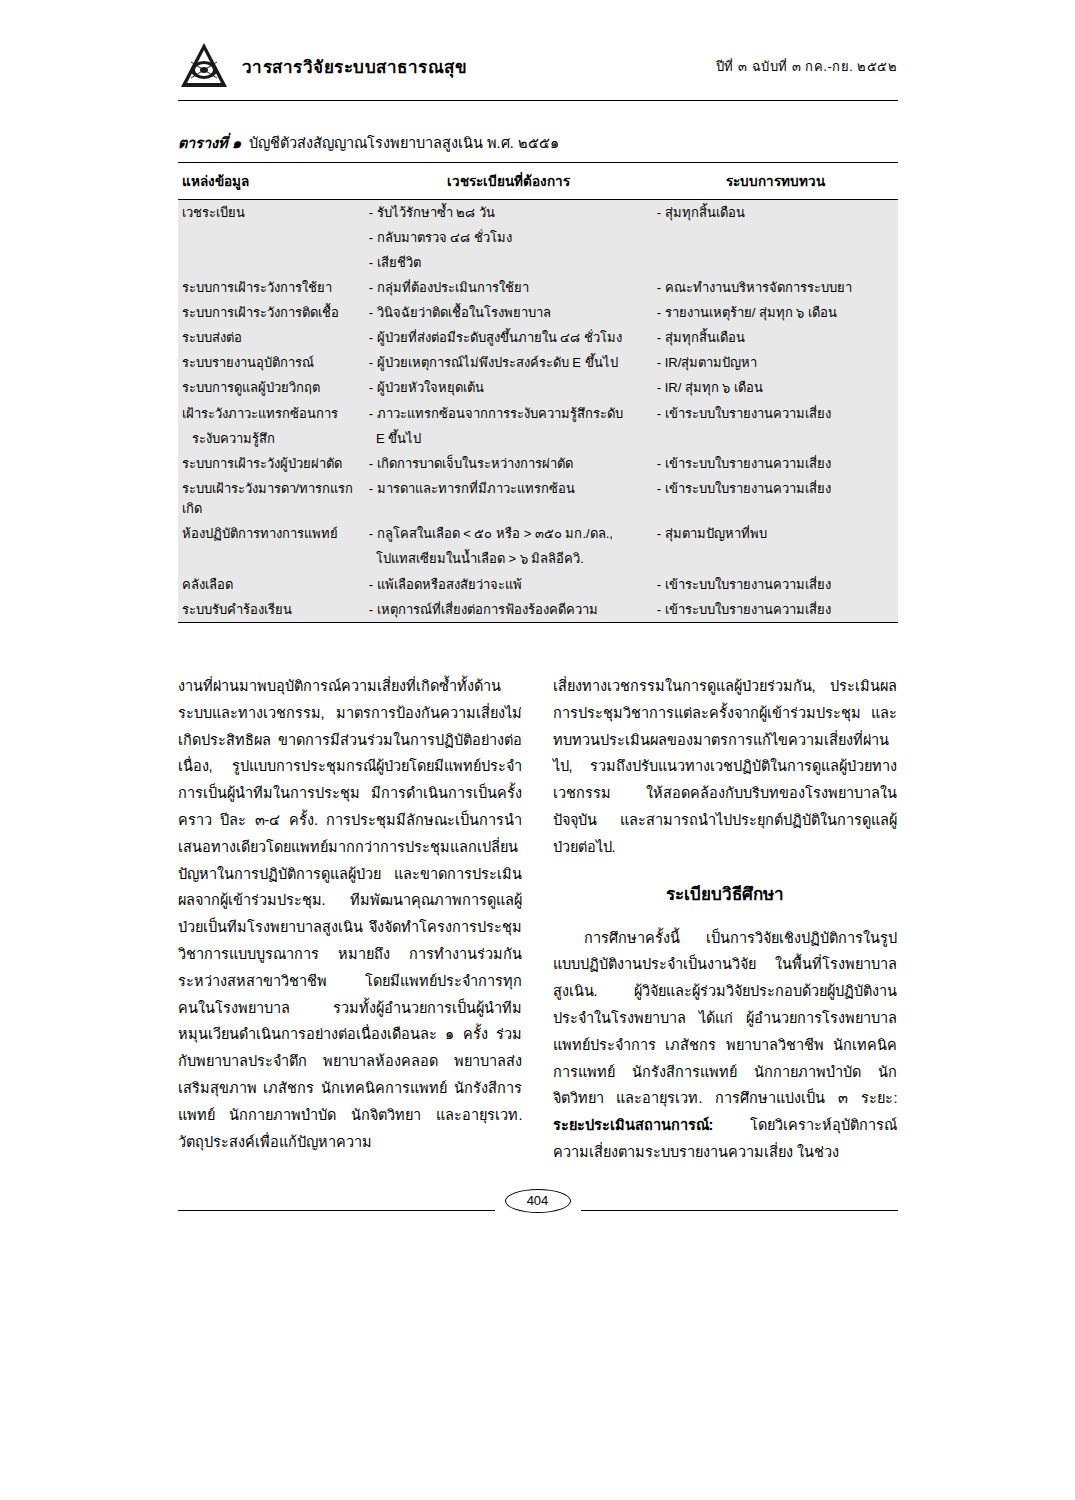วารสารวิจัยระบบสาธารณสุข
ปีที่ ๓ ฉบับที่ ๓ กค.-กย. ๒๕๕๒
ตารางที่ ๑ บัญชีตัวส่งสัญญาณโรงพยาบาลสูงเนิน พ.ศ. ๒๕๕๑
| แหล่งข้อมูล | เวชระเบียนที่ต้องการ | ระบบการทบทวน |
| --- | --- | --- |
| เวชระเบียน | - รับไว้รักษาซ้ำ ๒๘ วัน | - สุ่มทุกสิ้นเดือน |
| | - กลับมาตรวจ ๔๘ ชั่วโมง | |
| | - เสียชีวิต | |
| ระบบการเฝ้าระวังการใช้ยา | - กลุ่มที่ต้องประเมินการใช้ยา | - คณะทำงานบริหารจัดการระบบยา |
| ระบบการเฝ้าระวังการติดเชื้อ | - วินิจฉัยว่าติดเชื้อในโรงพยาบาล | - รายงานเหตุร้าย/ สุ่มทุก ๖ เดือน |
| ระบบส่งต่อ | - ผู้ป่วยที่ส่งต่อมีระดับสูงขึ้นภายใน ๔๘ ชั่วโมง | - สุ่มทุกสิ้นเดือน |
| ระบบรายงานอุบัติการณ์ | - ผู้ป่วยเหตุการณ์ไม่พึงประสงค์ระดับ E ขึ้นไป | - IR/สุ่มตามปัญหา |
| ระบบการดูแลผู้ป่วยวิกฤต | - ผู้ป่วยหัวใจหยุดเต้น | - IR/ สุ่มทุก ๖ เดือน |
| เฝ้าระวังภาวะแทรกซ้อนการ | - ภาวะแทรกซ้อนจากการระงับความรู้สึกระดับ | - เข้าระบบใบรายงานความเสี่ยง |
| ระงับความรู้สึก | E ขึ้นไป | |
| ระบบการเฝ้าระวังผู้ป่วยผ่าตัด | - เกิดการบาดเจ็บในระหว่างการผ่าตัด | - เข้าระบบใบรายงานความเสี่ยง |
| ระบบเฝ้าระวังมารดา/ทารกแรกเกิด | - มารดาและทารกที่มีภาวะแทรกซ้อน | - เข้าระบบใบรายงานความเสี่ยง |
| ห้องปฏิบัติการทางการแพทย์ | - กลูโคสในเลือด < ๕๐ หรือ > ๓๕๐ มก./ดล., | - สุ่มตามปัญหาที่พบ |
| | โปแทสเซียมในน้ำเลือด > ๖ มิลลิอีควิ. | |
| คลังเลือด | - แพ้เลือดหรือสงสัยว่าจะแพ้ | - เข้าระบบใบรายงานความเสี่ยง |
| ระบบรับคำร้องเรียน | - เหตุการณ์ที่เสี่ยงต่อการฟ้องร้องคดีความ | - เข้าระบบใบรายงานความเสี่ยง |
งานที่ผ่านมาพบอุบัติการณ์ความเสี่ยงที่เกิดซ้ำทั้งด้านระบบและทางเวชกรรม, มาตรการป้องกันความเสี่ยงไม่เกิดประสิทธิผล ขาดการมีส่วนร่วมในการปฏิบัติอย่างต่อเนื่อง, รูปแบบการประชุมกรณีผู้ป่วยโดยมีแพทย์ประจำการเป็นผู้นำทีมในการประชุม มีการดำเนินการเป็นครั้งคราว ปีละ ๓-๔ ครั้ง. การประชุมมีลักษณะเป็นการนำเสนอทางเดียวโดยแพทย์มากกว่าการประชุมแลกเปลี่ยนปัญหาในการปฏิบัติการดูแลผู้ป่วย และขาดการประเมินผลจากผู้เข้าร่วมประชุม. ทีมพัฒนาคุณภาพการดูแลผู้ป่วยเป็นทีมโรงพยาบาลสูงเนิน จึงจัดทำโครงการประชุมวิชาการแบบบูรณาการ หมายถึง การทำงานร่วมกันระหว่างสหสาขาวิชาชีพ โดยมีแพทย์ประจำการทุกคนในโรงพยาบาล รวมทั้งผู้อำนวยการเป็นผู้นำทีม หมุนเวียนดำเนินการอย่างต่อเนื่องเดือนละ ๑ ครั้ง ร่วมกับพยาบาลประจำตึก พยาบาลห้องคลอด พยาบาลส่งเสริมสุขภาพ เภสัชกร นักเทคนิคการแพทย์ นักรังสีการแพทย์ นักกายภาพบำบัด นักจิตวิทยา และอายุรเวท. วัตถุประสงค์เพื่อแก้ปัญหาความ
เสี่ยงทางเวชกรรมในการดูแลผู้ป่วยร่วมกัน, ประเมินผลการประชุมวิชาการแต่ละครั้งจากผู้เข้าร่วมประชุม และทบทวนประเมินผลของมาตรการแก้ไขความเสี่ยงที่ผ่านไป, รวมถึงปรับแนวทางเวชปฏิบัติในการดูแลผู้ป่วยทางเวชกรรม ให้สอดคล้องกับบริบทของโรงพยาบาลในปัจจุบัน และสามารถนำไปประยุกต์ปฏิบัติในการดูแลผู้ป่วยต่อไป.
ระเบียบวิธีศึกษา
การศึกษาครั้งนี้ เป็นการวิจัยเชิงปฏิบัติการในรูปแบบปฏิบัติงานประจำเป็นงานวิจัย ในพื้นที่โรงพยาบาลสูงเนิน. ผู้วิจัยและผู้ร่วมวิจัยประกอบด้วยผู้ปฏิบัติงานประจำในโรงพยาบาล ได้แก่ ผู้อำนวยการโรงพยาบาล แพทย์ประจำการ เภสัชกร พยาบาลวิชาชีพ นักเทคนิคการแพทย์ นักรังสีการแพทย์ นักกายภาพบำบัด นักจิตวิทยา และอายุรเวท. การศึกษาแบ่งเป็น ๓ ระยะ: ระยะประเมินสถานการณ์: โดยวิเคราะห์อุบัติการณ์ความเสี่ยงตามระบบรายงานความเสี่ยง ในช่วง
404